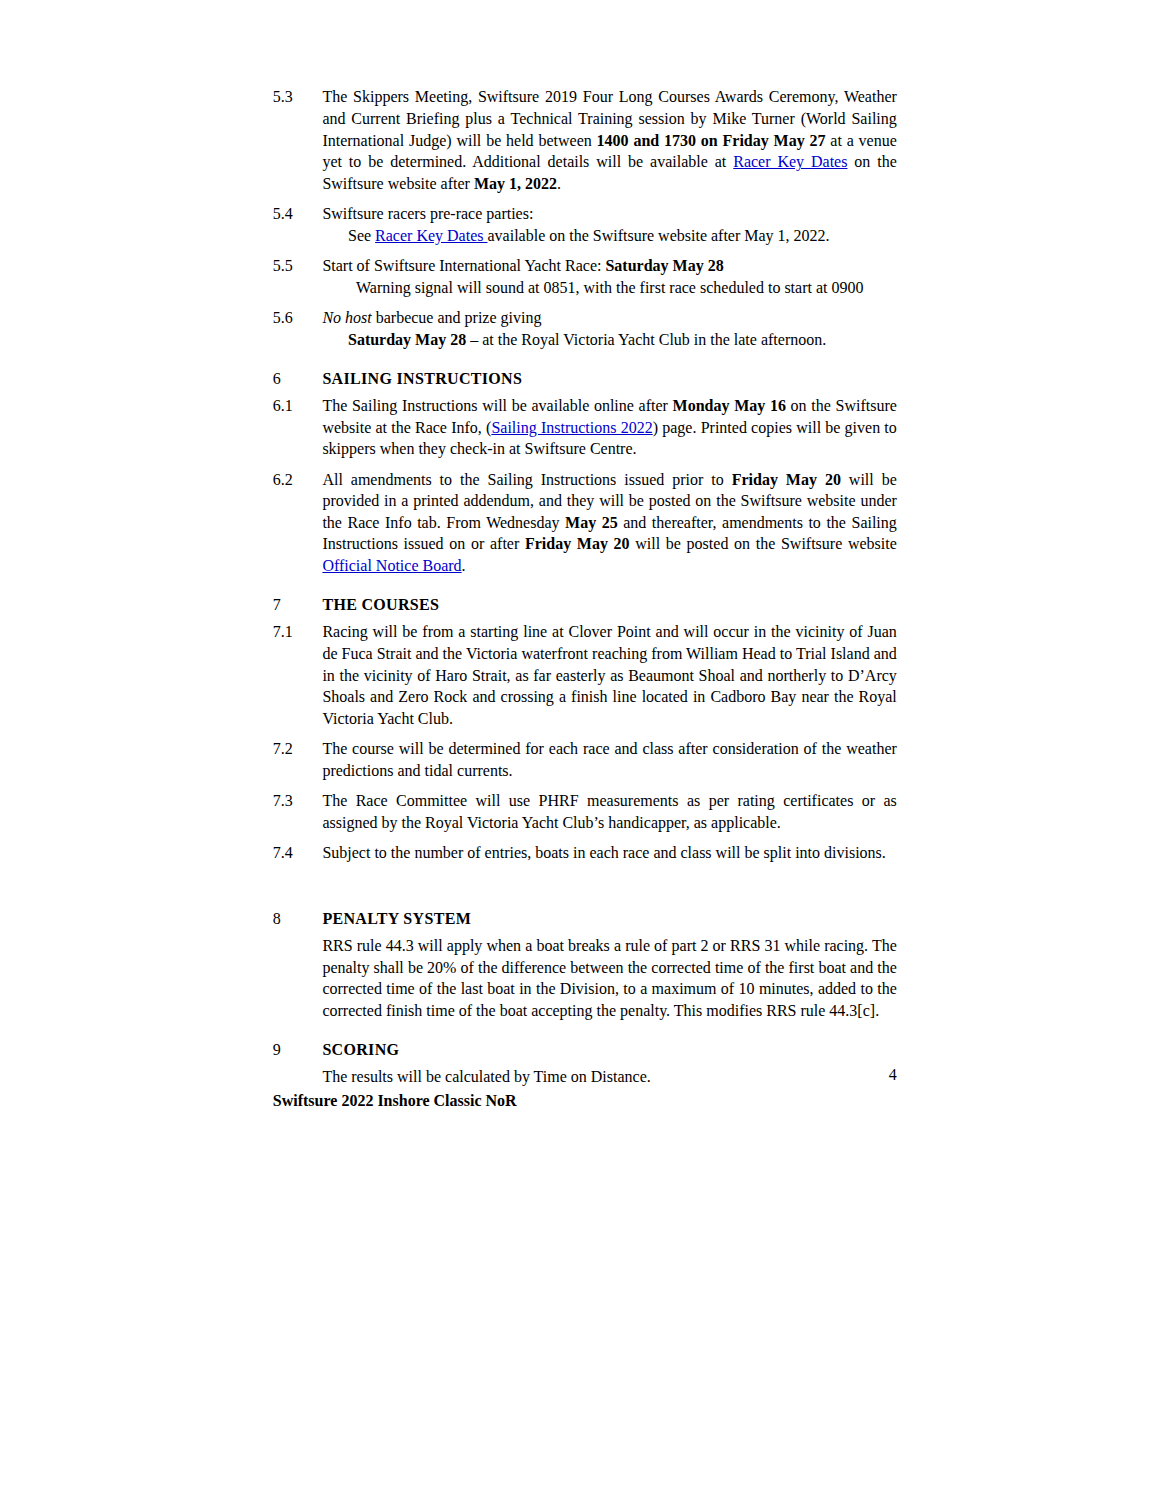5.3
The Skippers Meeting, Swiftsure 2019 Four Long Courses Awards Ceremony, Weather and Current Briefing plus a Technical Training session by Mike Turner (World Sailing International Judge) will be held between 1400 and 1730 on Friday May 27 at a venue yet to be determined. Additional details will be available at Racer Key Dates on the Swiftsure website after May 1, 2022.
5.4
Swiftsure racers pre-race parties:
See Racer Key Dates available on the Swiftsure website after May 1, 2022.
5.5
Start of Swiftsure International Yacht Race: Saturday May 28
Warning signal will sound at 0851, with the first race scheduled to start at 0900
5.6
No host barbecue and prize giving
Saturday May 28 – at the Royal Victoria Yacht Club in the late afternoon.
6
SAILING INSTRUCTIONS
6.1
The Sailing Instructions will be available online after Monday May 16 on the Swiftsure website at the Race Info, (Sailing Instructions 2022) page. Printed copies will be given to skippers when they check-in at Swiftsure Centre.
6.2
All amendments to the Sailing Instructions issued prior to Friday May 20 will be provided in a printed addendum, and they will be posted on the Swiftsure website under the Race Info tab. From Wednesday May 25 and thereafter, amendments to the Sailing Instructions issued on or after Friday May 20 will be posted on the Swiftsure website Official Notice Board.
7
THE COURSES
7.1
Racing will be from a starting line at Clover Point and will occur in the vicinity of Juan de Fuca Strait and the Victoria waterfront reaching from William Head to Trial Island and in the vicinity of Haro Strait, as far easterly as Beaumont Shoal and northerly to D’Arcy Shoals and Zero Rock and crossing a finish line located in Cadboro Bay near the Royal Victoria Yacht Club.
7.2
The course will be determined for each race and class after consideration of the weather predictions and tidal currents.
7.3
The Race Committee will use PHRF measurements as per rating certificates or as assigned by the Royal Victoria Yacht Club’s handicapper, as applicable.
7.4
Subject to the number of entries, boats in each race and class will be split into divisions.
8
PENALTY SYSTEM
RRS rule 44.3 will apply when a boat breaks a rule of part 2 or RRS 31 while racing. The penalty shall be 20% of the difference between the corrected time of the first boat and the corrected time of the last boat in the Division, to a maximum of 10 minutes, added to the corrected finish time of the boat accepting the penalty. This modifies RRS rule 44.3[c].
9
SCORING
The results will be calculated by Time on Distance.
4
Swiftsure 2022 Inshore Classic NoR